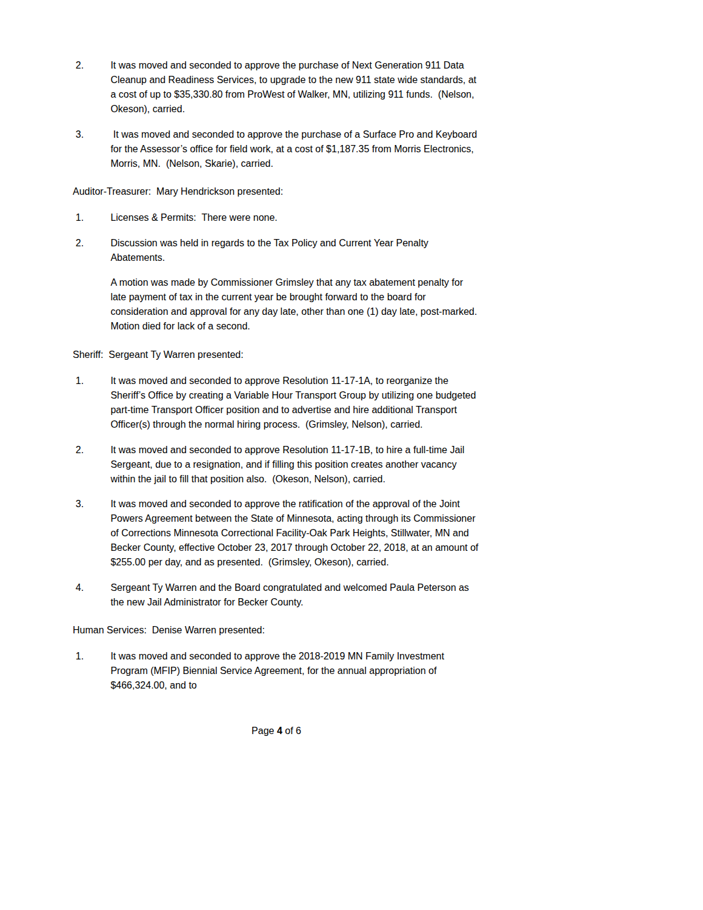2.
It was moved and seconded to approve the purchase of Next Generation 911 Data Cleanup and Readiness Services, to upgrade to the new 911 state wide standards, at a cost of up to $35,330.80 from ProWest of Walker, MN, utilizing 911 funds. (Nelson, Okeson), carried.
3.
It was moved and seconded to approve the purchase of a Surface Pro and Keyboard for the Assessor’s office for field work, at a cost of $1,187.35 from Morris Electronics, Morris, MN. (Nelson, Skarie), carried.
Auditor-Treasurer: Mary Hendrickson presented:
1.
Licenses & Permits: There were none.
2.
Discussion was held in regards to the Tax Policy and Current Year Penalty Abatements.
A motion was made by Commissioner Grimsley that any tax abatement penalty for late payment of tax in the current year be brought forward to the board for consideration and approval for any day late, other than one (1) day late, post-marked. Motion died for lack of a second.
Sheriff: Sergeant Ty Warren presented:
1.
It was moved and seconded to approve Resolution 11-17-1A, to reorganize the Sheriff’s Office by creating a Variable Hour Transport Group by utilizing one budgeted part-time Transport Officer position and to advertise and hire additional Transport Officer(s) through the normal hiring process. (Grimsley, Nelson), carried.
2.
It was moved and seconded to approve Resolution 11-17-1B, to hire a full-time Jail Sergeant, due to a resignation, and if filling this position creates another vacancy within the jail to fill that position also. (Okeson, Nelson), carried.
3.
It was moved and seconded to approve the ratification of the approval of the Joint Powers Agreement between the State of Minnesota, acting through its Commissioner of Corrections Minnesota Correctional Facility-Oak Park Heights, Stillwater, MN and Becker County, effective October 23, 2017 through October 22, 2018, at an amount of $255.00 per day, and as presented. (Grimsley, Okeson), carried.
4.
Sergeant Ty Warren and the Board congratulated and welcomed Paula Peterson as the new Jail Administrator for Becker County.
Human Services: Denise Warren presented:
1.
It was moved and seconded to approve the 2018-2019 MN Family Investment Program (MFIP) Biennial Service Agreement, for the annual appropriation of $466,324.00, and to
Page 4 of 6